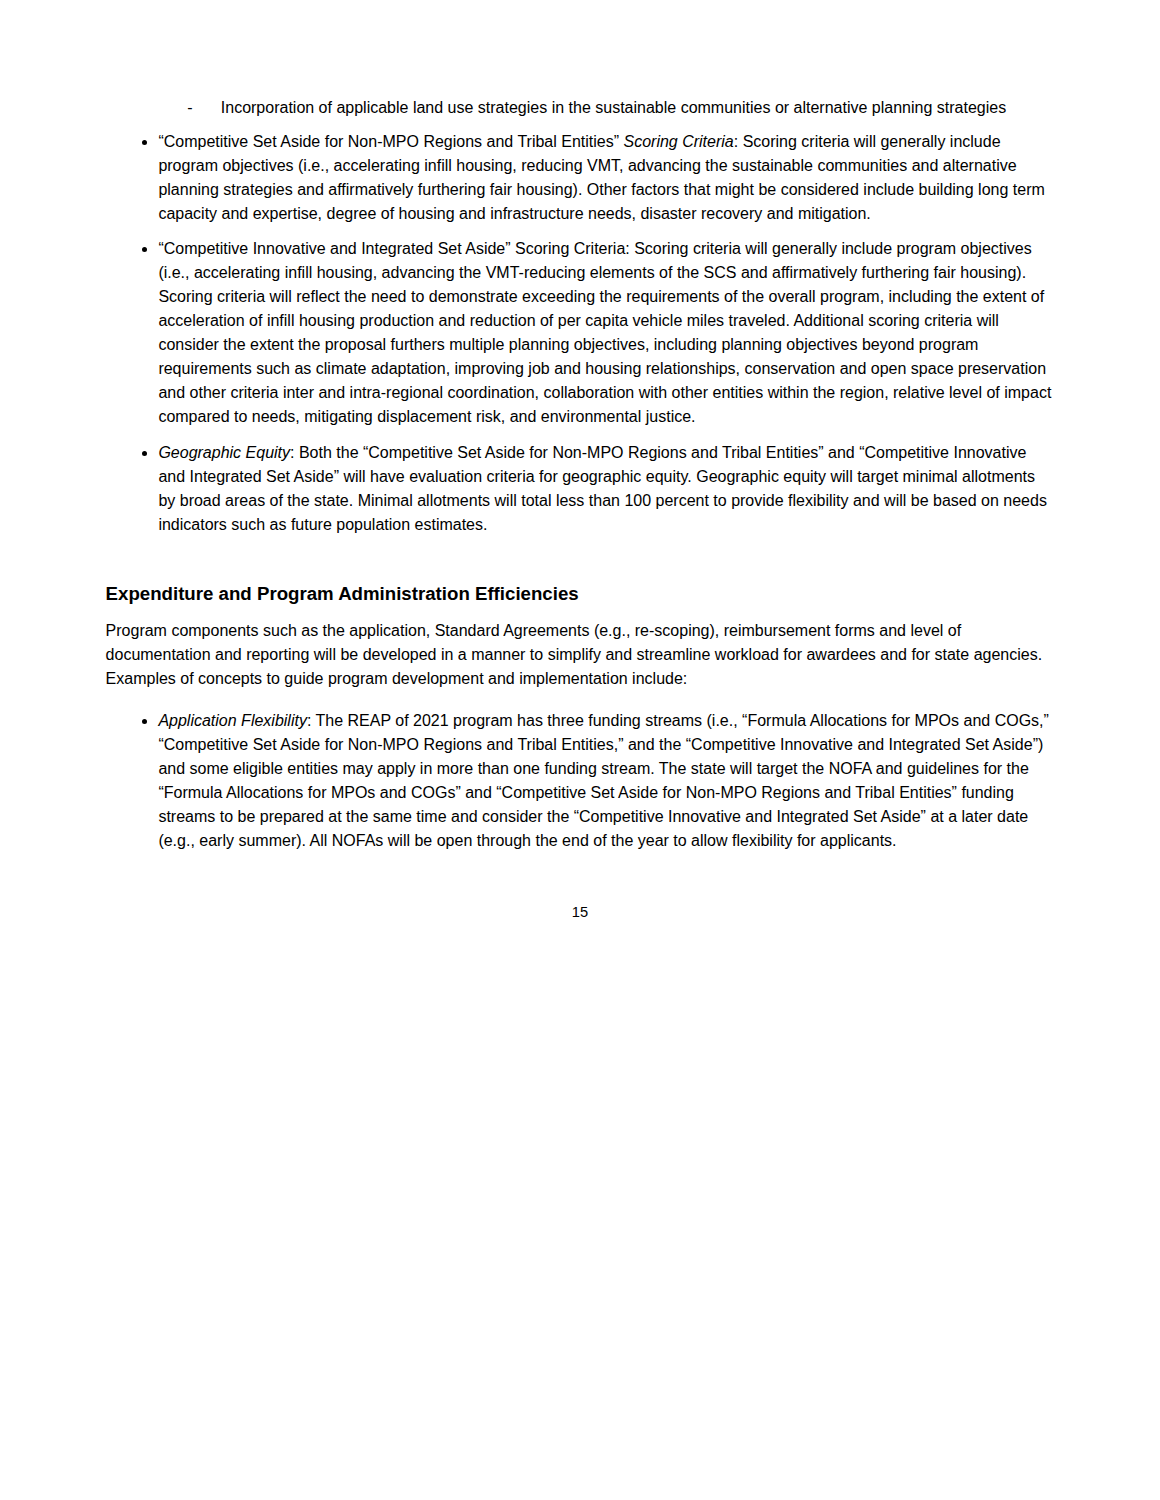Incorporation of applicable land use strategies in the sustainable communities or alternative planning strategies
“Competitive Set Aside for Non-MPO Regions and Tribal Entities” Scoring Criteria: Scoring criteria will generally include program objectives (i.e., accelerating infill housing, reducing VMT, advancing the sustainable communities and alternative planning strategies and affirmatively furthering fair housing). Other factors that might be considered include building long term capacity and expertise, degree of housing and infrastructure needs, disaster recovery and mitigation.
“Competitive Innovative and Integrated Set Aside” Scoring Criteria: Scoring criteria will generally include program objectives (i.e., accelerating infill housing, advancing the VMT-reducing elements of the SCS and affirmatively furthering fair housing). Scoring criteria will reflect the need to demonstrate exceeding the requirements of the overall program, including the extent of acceleration of infill housing production and reduction of per capita vehicle miles traveled. Additional scoring criteria will consider the extent the proposal furthers multiple planning objectives, including planning objectives beyond program requirements such as climate adaptation, improving job and housing relationships, conservation and open space preservation and other criteria inter and intra-regional coordination, collaboration with other entities within the region, relative level of impact compared to needs, mitigating displacement risk, and environmental justice.
Geographic Equity: Both the “Competitive Set Aside for Non-MPO Regions and Tribal Entities” and “Competitive Innovative and Integrated Set Aside” will have evaluation criteria for geographic equity. Geographic equity will target minimal allotments by broad areas of the state. Minimal allotments will total less than 100 percent to provide flexibility and will be based on needs indicators such as future population estimates.
Expenditure and Program Administration Efficiencies
Program components such as the application, Standard Agreements (e.g., re-scoping), reimbursement forms and level of documentation and reporting will be developed in a manner to simplify and streamline workload for awardees and for state agencies. Examples of concepts to guide program development and implementation include:
Application Flexibility: The REAP of 2021 program has three funding streams (i.e., “Formula Allocations for MPOs and COGs,” “Competitive Set Aside for Non-MPO Regions and Tribal Entities,” and the “Competitive Innovative and Integrated Set Aside”) and some eligible entities may apply in more than one funding stream. The state will target the NOFA and guidelines for the “Formula Allocations for MPOs and COGs” and “Competitive Set Aside for Non-MPO Regions and Tribal Entities” funding streams to be prepared at the same time and consider the “Competitive Innovative and Integrated Set Aside” at a later date (e.g., early summer). All NOFAs will be open through the end of the year to allow flexibility for applicants.
15